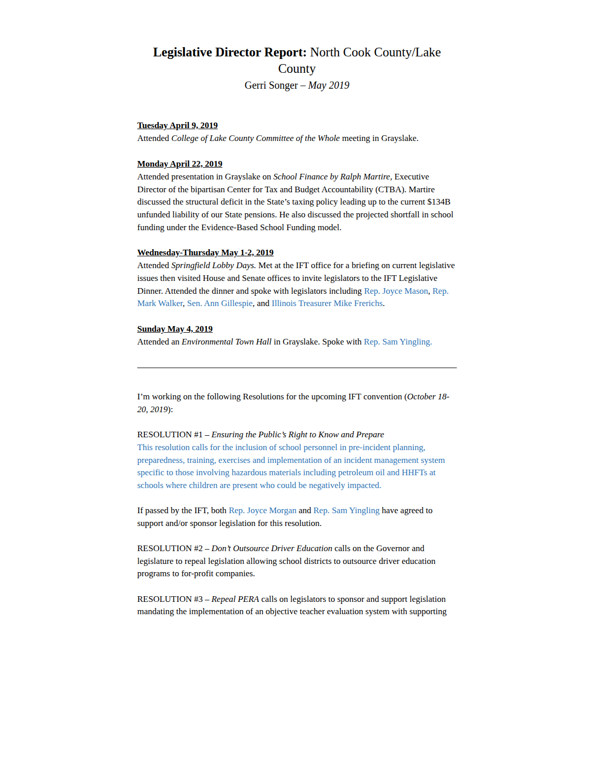Legislative Director Report: North Cook County/Lake County
Gerri Songer – May 2019
Tuesday April 9, 2019 Attended College of Lake County Committee of the Whole meeting in Grayslake.
Monday April 22, 2019 Attended presentation in Grayslake on School Finance by Ralph Martire, Executive Director of the bipartisan Center for Tax and Budget Accountability (CTBA). Martire discussed the structural deficit in the State’s taxing policy leading up to the current $134B unfunded liability of our State pensions. He also discussed the projected shortfall in school funding under the Evidence-Based School Funding model.
Wednesday-Thursday May 1-2, 2019 Attended Springfield Lobby Days. Met at the IFT office for a briefing on current legislative issues then visited House and Senate offices to invite legislators to the IFT Legislative Dinner. Attended the dinner and spoke with legislators including Rep. Joyce Mason, Rep. Mark Walker, Sen. Ann Gillespie, and Illinois Treasurer Mike Frerichs.
Sunday May 4, 2019 Attended an Environmental Town Hall in Grayslake. Spoke with Rep. Sam Yingling.
I’m working on the following Resolutions for the upcoming IFT convention (October 18-20, 2019):
RESOLUTION #1 – Ensuring the Public’s Right to Know and Prepare
This resolution calls for the inclusion of school personnel in pre-incident planning, preparedness, training, exercises and implementation of an incident management system specific to those involving hazardous materials including petroleum oil and HHFTs at schools where children are present who could be negatively impacted.
If passed by the IFT, both Rep. Joyce Morgan and Rep. Sam Yingling have agreed to support and/or sponsor legislation for this resolution.
RESOLUTION #2 – Don’t Outsource Driver Education calls on the Governor and legislature to repeal legislation allowing school districts to outsource driver education programs to for-profit companies.
RESOLUTION #3 – Repeal PERA calls on legislators to sponsor and support legislation mandating the implementation of an objective teacher evaluation system with supporting